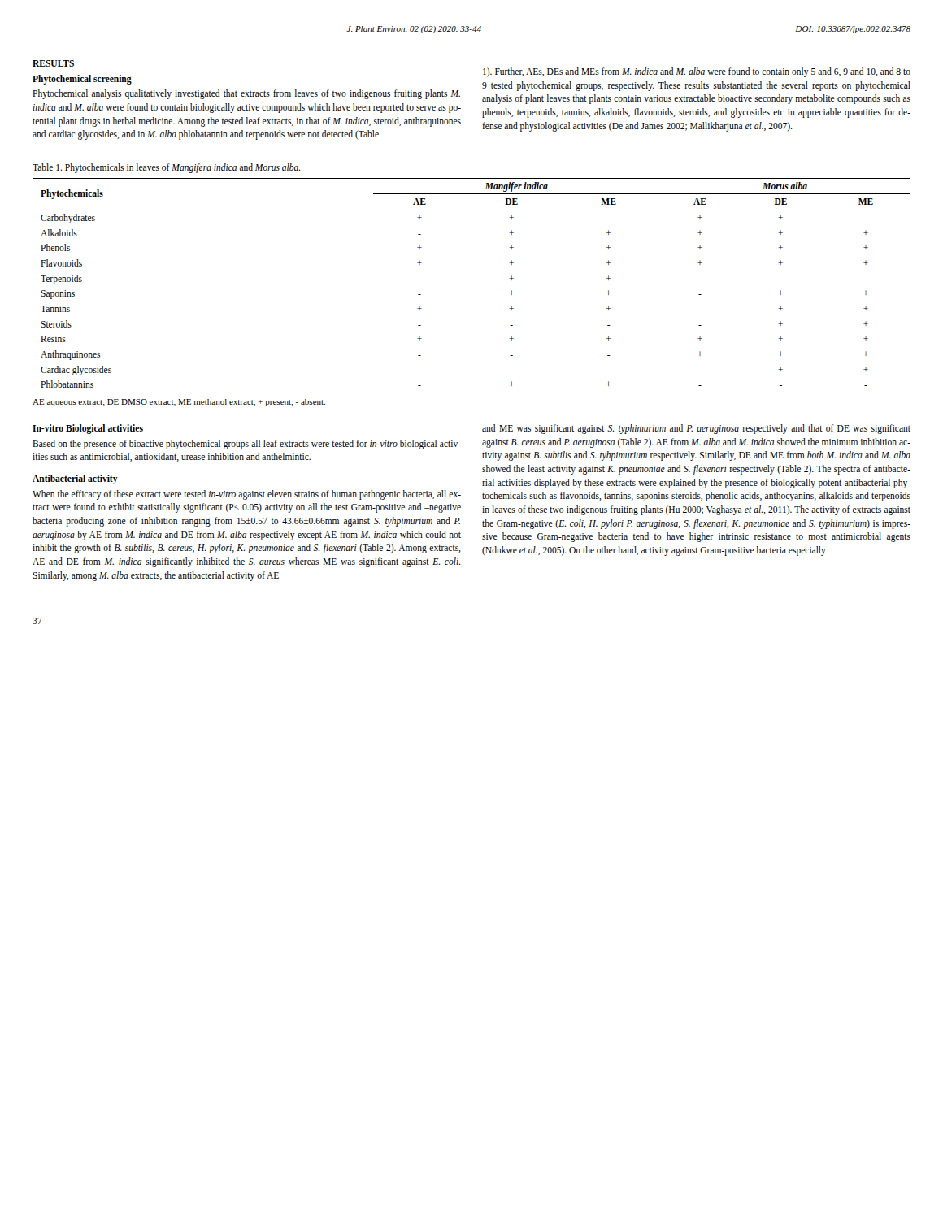J. Plant Environ. 02 (02) 2020. 33-44
DOI: 10.33687/jpe.002.02.3478
RESULTS
Phytochemical screening
Phytochemical analysis qualitatively investigated that extracts from leaves of two indigenous fruiting plants M. indica and M. alba were found to contain biologically active compounds which have been reported to serve as potential plant drugs in herbal medicine. Among the tested leaf extracts, in that of M. indica, steroid, anthraquinones and cardiac glycosides, and in M. alba phlobatannin and terpenoids were not detected (Table
1). Further, AEs, DEs and MEs from M. indica and M. alba were found to contain only 5 and 6, 9 and 10, and 8 to 9 tested phytochemical groups, respectively. These results substantiated the several reports on phytochemical analysis of plant leaves that plants contain various extractable bioactive secondary metabolite compounds such as phenols, terpenoids, tannins, alkaloids, flavonoids, steroids, and glycosides etc in appreciable quantities for defense and physiological activities (De and James 2002; Mallikharjuna et al., 2007).
Table 1. Phytochemicals in leaves of Mangifera indica and Morus alba.
| Phytochemicals | Mangifer indica | Morus alba |
| --- | --- | --- |
| AE | DE | ME | AE | DE | ME |
| Carbohydrates | + | + | - | + | + | - |
| Alkaloids | - | + | + | + | + | + |
| Phenols | + | + | + | + | + | + |
| Flavonoids | + | + | + | + | + | + |
| Terpenoids | - | + | + | - | - | - |
| Saponins | - | + | + | - | + | + |
| Tannins | + | + | + | - | + | + |
| Steroids | - | - | - | - | + | + |
| Resins | + | + | + | + | + | + |
| Anthraquinones | - | - | - | + | + | + |
| Cardiac glycosides | - | - | - | - | + | + |
| Phlobatannins | - | + | + | - | - | - |
AE aqueous extract, DE DMSO extract, ME methanol extract, + present, - absent.
In-vitro Biological activities
Based on the presence of bioactive phytochemical groups all leaf extracts were tested for in-vitro biological activities such as antimicrobial, antioxidant, urease inhibition and anthelmintic.
Antibacterial activity
When the efficacy of these extract were tested in-vitro against eleven strains of human pathogenic bacteria, all extract were found to exhibit statistically significant (P< 0.05) activity on all the test Gram-positive and –negative bacteria producing zone of inhibition ranging from 15±0.57 to 43.66±0.66mm against S. tyhpimurium and P. aeruginosa by AE from M. indica and DE from M. alba respectively except AE from M. indica which could not inhibit the growth of B. subtilis, B. cereus, H. pylori, K. pneumoniae and S. flexenari (Table 2). Among extracts, AE and DE from M. indica significantly inhibited the S. aureus whereas ME was significant against E. coli. Similarly, among M. alba extracts, the antibacterial activity of AE
and ME was significant against S. typhimurium and P. aeruginosa respectively and that of DE was significant against B. cereus and P. aeruginosa (Table 2). AE from M. alba and M. indica showed the minimum inhibition activity against B. subtilis and S. tyhpimurium respectively. Similarly, DE and ME from both M. indica and M. alba showed the least activity against K. pneumoniae and S. flexenari respectively (Table 2). The spectra of antibacterial activities displayed by these extracts were explained by the presence of biologically potent antibacterial phytochemicals such as flavonoids, tannins, saponins steroids, phenolic acids, anthocyanins, alkaloids and terpenoids in leaves of these two indigenous fruiting plants (Hu 2000; Vaghasya et al., 2011). The activity of extracts against the Gram-negative (E. coli, H. pylori P. aeruginosa, S. flexenari, K. pneumoniae and S. typhimurium) is impressive because Gram-negative bacteria tend to have higher intrinsic resistance to most antimicrobial agents (Ndukwe et al., 2005). On the other hand, activity against Gram-positive bacteria especially
37